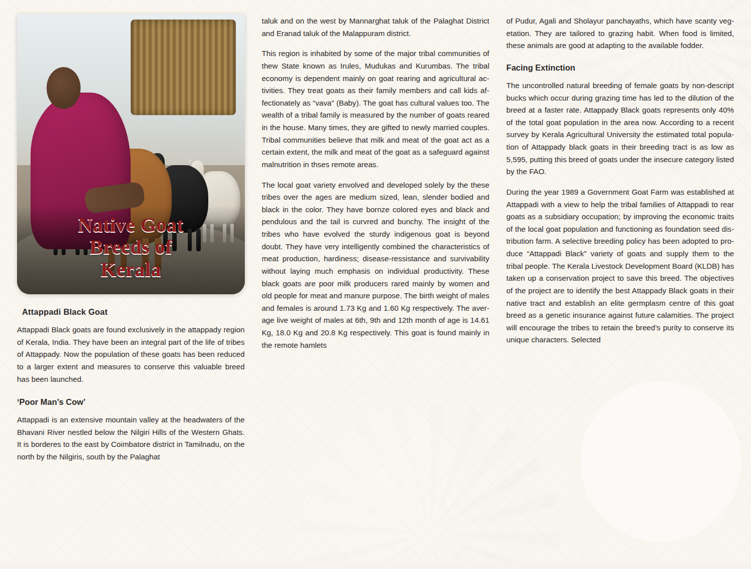Native Goat
Breeds of
Kerala
Attappadi Black Goat
Attappadi Black goats are found exclusively in the attappady region of Kerala, India. They have been an integral part of the life of tribes of Attappady. Now the population of these goats has been reduced to a larger extent and measures to conserve this valuable breed has been launched.
‘Poor Man’s Cow’
Attappadi is an extensive mountain valley at the headwaters of the Bhavani River nestled below the Nilgiri Hills of the Western Ghats. It is borderes to the east by Coimbatore district in Tamilnadu, on the north by the Nilgiris, south by the Palaghat
taluk and on the west by Mannarghat taluk of the Palaghat District and Eranad taluk of the Malappuram district.
This region is inhabited by some of the major tribal communities of thew State known as Irules, Mudukas and Kurumbas. The tribal economy is dependent mainly on goat rearing and agricultural activities. They treat goats as their family members and call kids affectionately as “vava” (Baby). The goat has cultural values too. The wealth of a tribal family is measured by the number of goats reared in the house. Many times, they are gifted to newly married couples. Tribal communities believe that milk and meat of the goat act as a certain extent, the milk and meat of the goat as a safeguard against malnutrition in thses remote areas.
The local goat variety envolved and developed solely by the these tribes over the ages are medium sized, lean, slender bodied and black in the color. They have bornze colored eyes and black and pendulous and the tail is curvred and bunchy. The insight of the tribes who have evolved the sturdy indigenous goat is beyond doubt. They have very intelligently combined the characteristics of meat production, hardiness; disease-ressistance and survivability without laying much emphasis on individual productivity. These black goats are poor milk producers rared mainly by women and old people for meat and manure purpose. The birth weight of males and females is around 1.73 Kg and 1.60 Kg respectively. The average live weight of males at 6th, 9th and 12th month of age is 14.61 Kg, 18.0 Kg and 20.8 Kg respectively. This goat is found mainly in the remote hamlets
of Pudur, Agali and Sholayur panchayaths, which have scanty vegetation. They are tailored to grazing habit. When food is limited, these animals are good at adapting to the available fodder.
Facing Extinction
The uncontrolled natural breeding of female goats by non-descript bucks which occur during grazing time has led to the dilution of the breed at a faster rate. Attappady Black goats represents only 40% of the total goat population in the area now. According to a recent survey by Kerala Agricultural University the estimated total population of Attappady black goats in their breeding tract is as low as 5,595, putting this breed of goats under the insecure category listed by the FAO.
During the year 1989 a Government Goat Farm was established at Attappadi with a view to help the tribal families of Attappadi to rear goats as a subsidiary occupation; by improving the economic traits of the local goat population and functioning as foundation seed distribution farm. A selective breeding policy has been adopted to produce “Attappadi Black” variety of goats and supply them to the tribal people. The Kerala Livestock Development Board (KLDB) has taken up a conservation project to save this breed. The objectives of the project are to identify the best Attappady Black goats in their native tract and establish an elite germplasm centre of this goat breed as a genetic insurance against future calamities. The project will encourage the tribes to retain the breed’s purity to conserve its unique characters. Selected